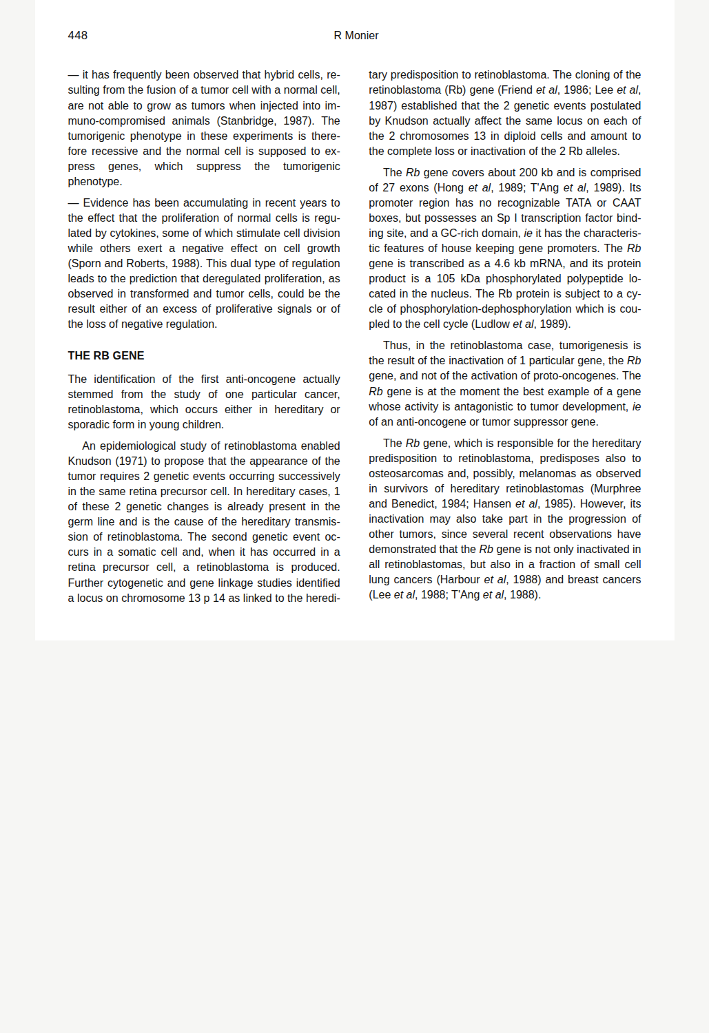448
R Monier
— it has frequently been observed that hybrid cells, resulting from the fusion of a tumor cell with a normal cell, are not able to grow as tumors when injected into immuno-compromised animals (Stanbridge, 1987). The tumorigenic phenotype in these experiments is therefore recessive and the normal cell is supposed to express genes, which suppress the tumorigenic phenotype.
— Evidence has been accumulating in recent years to the effect that the proliferation of normal cells is regulated by cytokines, some of which stimulate cell division while others exert a negative effect on cell growth (Sporn and Roberts, 1988). This dual type of regulation leads to the prediction that deregulated proliferation, as observed in transformed and tumor cells, could be the result either of an excess of proliferative signals or of the loss of negative regulation.
THE Rb GENE
The identification of the first anti-oncogene actually stemmed from the study of one particular cancer, retinoblastoma, which occurs either in hereditary or sporadic form in young children.
An epidemiological study of retinoblastoma enabled Knudson (1971) to propose that the appearance of the tumor requires 2 genetic events occurring successively in the same retina precursor cell. In hereditary cases, 1 of these 2 genetic changes is already present in the germ line and is the cause of the hereditary transmission of retinoblastoma. The second genetic event occurs in a somatic cell and, when it has occurred in a retina precursor cell, a retinoblastoma is produced. Further cytogenetic and gene linkage studies identified a locus on chromosome 13 p 14 as linked to the hereditary predisposition to retinoblastoma. The cloning of the retinoblastoma (Rb) gene (Friend et al, 1986; Lee et al, 1987) established that the 2 genetic events postulated by Knudson actually affect the same locus on each of the 2 chromosomes 13 in diploid cells and amount to the complete loss or inactivation of the 2 Rb alleles.
The Rb gene covers about 200 kb and is comprised of 27 exons (Hong et al, 1989; T'Ang et al, 1989). Its promoter region has no recognizable TATA or CAAT boxes, but possesses an Sp I transcription factor binding site, and a GC-rich domain, ie it has the characteristic features of house keeping gene promoters. The Rb gene is transcribed as a 4.6 kb mRNA, and its protein product is a 105 kDa phosphorylated polypeptide located in the nucleus. The Rb protein is subject to a cycle of phosphorylation-dephosphorylation which is coupled to the cell cycle (Ludlow et al, 1989).
Thus, in the retinoblastoma case, tumorigenesis is the result of the inactivation of 1 particular gene, the Rb gene, and not of the activation of proto-oncogenes. The Rb gene is at the moment the best example of a gene whose activity is antagonistic to tumor development, ie of an anti-oncogene or tumor suppressor gene.
The Rb gene, which is responsible for the hereditary predisposition to retinoblastoma, predisposes also to osteosarcomas and, possibly, melanomas as observed in survivors of hereditary retinoblastomas (Murphree and Benedict, 1984; Hansen et al, 1985). However, its inactivation may also take part in the progression of other tumors, since several recent observations have demonstrated that the Rb gene is not only inactivated in all retinoblastomas, but also in a fraction of small cell lung cancers (Harbour et al, 1988) and breast cancers (Lee et al, 1988; T'Ang et al, 1988).